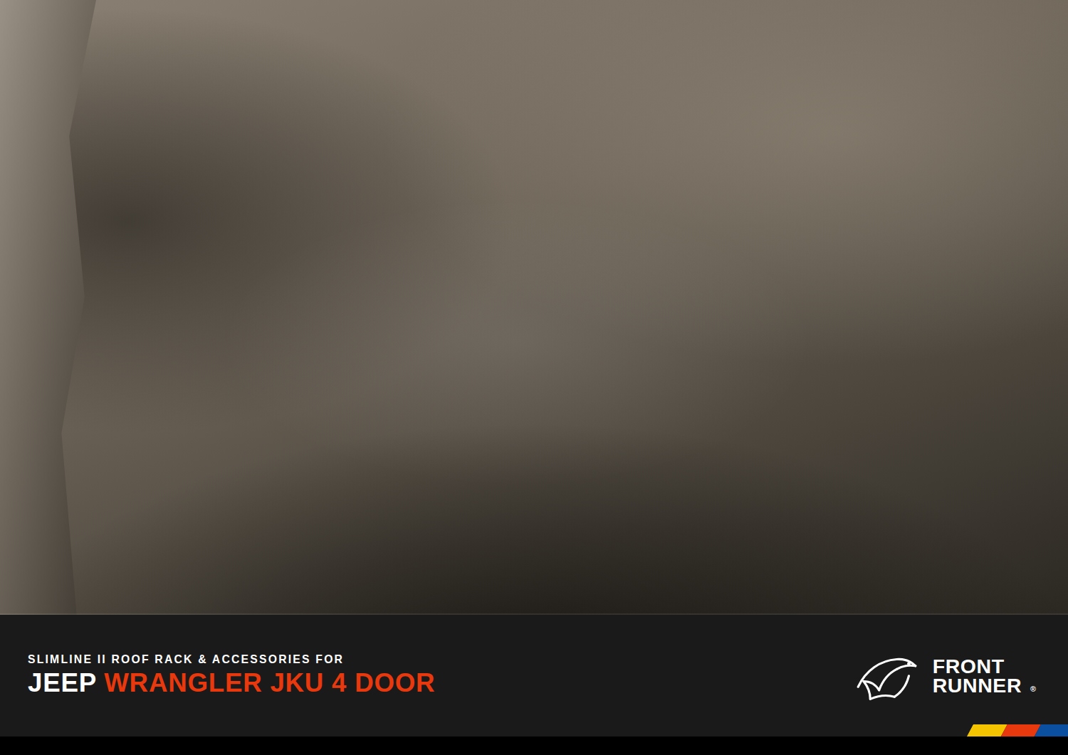Slimline II Roof Rack & Accessories for Jeep Wrangler JKU 4 Door — Front Runner
Slimline II Roof Rack & Accessories for Jeep Wrangler JKU 4 Door
FRONT
RUNNER®